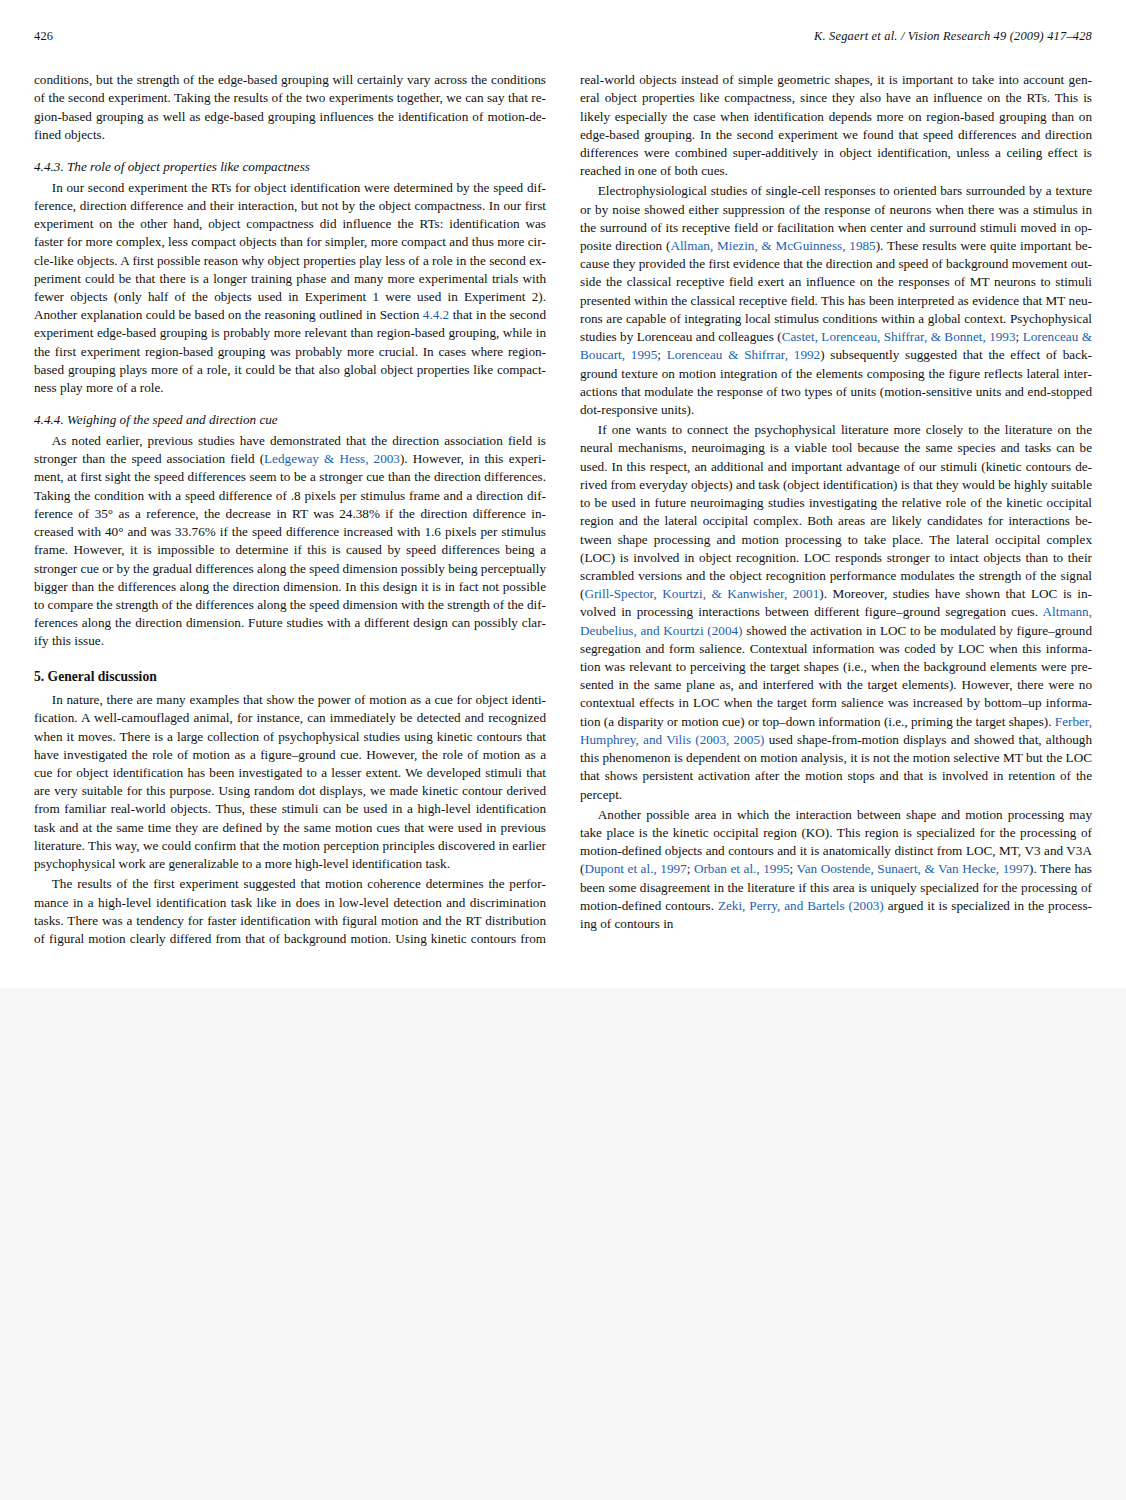426 K. Segaert et al. / Vision Research 49 (2009) 417–428
conditions, but the strength of the edge-based grouping will certainly vary across the conditions of the second experiment. Taking the results of the two experiments together, we can say that region-based grouping as well as edge-based grouping influences the identification of motion-defined objects.
4.4.3. The role of object properties like compactness
In our second experiment the RTs for object identification were determined by the speed difference, direction difference and their interaction, but not by the object compactness. In our first experiment on the other hand, object compactness did influence the RTs: identification was faster for more complex, less compact objects than for simpler, more compact and thus more circle-like objects. A first possible reason why object properties play less of a role in the second experiment could be that there is a longer training phase and many more experimental trials with fewer objects (only half of the objects used in Experiment 1 were used in Experiment 2). Another explanation could be based on the reasoning outlined in Section 4.4.2 that in the second experiment edge-based grouping is probably more relevant than region-based grouping, while in the first experiment region-based grouping was probably more crucial. In cases where region-based grouping plays more of a role, it could be that also global object properties like compactness play more of a role.
4.4.4. Weighing of the speed and direction cue
As noted earlier, previous studies have demonstrated that the direction association field is stronger than the speed association field (Ledgeway & Hess, 2003). However, in this experiment, at first sight the speed differences seem to be a stronger cue than the direction differences. Taking the condition with a speed difference of .8 pixels per stimulus frame and a direction difference of 35° as a reference, the decrease in RT was 24.38% if the direction difference increased with 40° and was 33.76% if the speed difference increased with 1.6 pixels per stimulus frame. However, it is impossible to determine if this is caused by speed differences being a stronger cue or by the gradual differences along the speed dimension possibly being perceptually bigger than the differences along the direction dimension. In this design it is in fact not possible to compare the strength of the differences along the speed dimension with the strength of the differences along the direction dimension. Future studies with a different design can possibly clarify this issue.
5. General discussion
In nature, there are many examples that show the power of motion as a cue for object identification. A well-camouflaged animal, for instance, can immediately be detected and recognized when it moves. There is a large collection of psychophysical studies using kinetic contours that have investigated the role of motion as a figure–ground cue. However, the role of motion as a cue for object identification has been investigated to a lesser extent. We developed stimuli that are very suitable for this purpose. Using random dot displays, we made kinetic contour derived from familiar real-world objects. Thus, these stimuli can be used in a high-level identification task and at the same time they are defined by the same motion cues that were used in previous literature. This way, we could confirm that the motion perception principles discovered in earlier psychophysical work are generalizable to a more high-level identification task.
The results of the first experiment suggested that motion coherence determines the performance in a high-level identification task like in does in low-level detection and discrimination tasks. There was a tendency for faster identification with figural motion and the RT distribution of figural motion clearly differed from that of background motion. Using kinetic contours from real-world objects instead of simple geometric shapes, it is important to take into account general object properties like compactness, since they also have an influence on the RTs. This is likely especially the case when identification depends more on region-based grouping than on edge-based grouping. In the second experiment we found that speed differences and direction differences were combined super-additively in object identification, unless a ceiling effect is reached in one of both cues.
Electrophysiological studies of single-cell responses to oriented bars surrounded by a texture or by noise showed either suppression of the response of neurons when there was a stimulus in the surround of its receptive field or facilitation when center and surround stimuli moved in opposite direction (Allman, Miezin, & McGuinness, 1985). These results were quite important because they provided the first evidence that the direction and speed of background movement outside the classical receptive field exert an influence on the responses of MT neurons to stimuli presented within the classical receptive field. This has been interpreted as evidence that MT neurons are capable of integrating local stimulus conditions within a global context. Psychophysical studies by Lorenceau and colleagues (Castet, Lorenceau, Shiffrar, & Bonnet, 1993; Lorenceau & Boucart, 1995; Lorenceau & Shifrrar, 1992) subsequently suggested that the effect of background texture on motion integration of the elements composing the figure reflects lateral interactions that modulate the response of two types of units (motion-sensitive units and end-stopped dot-responsive units).
If one wants to connect the psychophysical literature more closely to the literature on the neural mechanisms, neuroimaging is a viable tool because the same species and tasks can be used. In this respect, an additional and important advantage of our stimuli (kinetic contours derived from everyday objects) and task (object identification) is that they would be highly suitable to be used in future neuroimaging studies investigating the relative role of the kinetic occipital region and the lateral occipital complex. Both areas are likely candidates for interactions between shape processing and motion processing to take place. The lateral occipital complex (LOC) is involved in object recognition. LOC responds stronger to intact objects than to their scrambled versions and the object recognition performance modulates the strength of the signal (Grill-Spector, Kourtzi, & Kanwisher, 2001). Moreover, studies have shown that LOC is involved in processing interactions between different figure–ground segregation cues. Altmann, Deubelius, and Kourtzi (2004) showed the activation in LOC to be modulated by figure–ground segregation and form salience. Contextual information was coded by LOC when this information was relevant to perceiving the target shapes (i.e., when the background elements were presented in the same plane as, and interfered with the target elements). However, there were no contextual effects in LOC when the target form salience was increased by bottom–up information (a disparity or motion cue) or top–down information (i.e., priming the target shapes). Ferber, Humphrey, and Vilis (2003, 2005) used shape-from-motion displays and showed that, although this phenomenon is dependent on motion analysis, it is not the motion selective MT but the LOC that shows persistent activation after the motion stops and that is involved in retention of the percept.
Another possible area in which the interaction between shape and motion processing may take place is the kinetic occipital region (KO). This region is specialized for the processing of motion-defined objects and contours and it is anatomically distinct from LOC, MT, V3 and V3A (Dupont et al., 1997; Orban et al., 1995; Van Oostende, Sunaert, & Van Hecke, 1997). There has been some disagreement in the literature if this area is uniquely specialized for the processing of motion-defined contours. Zeki, Perry, and Bartels (2003) argued it is specialized in the processing of contours in